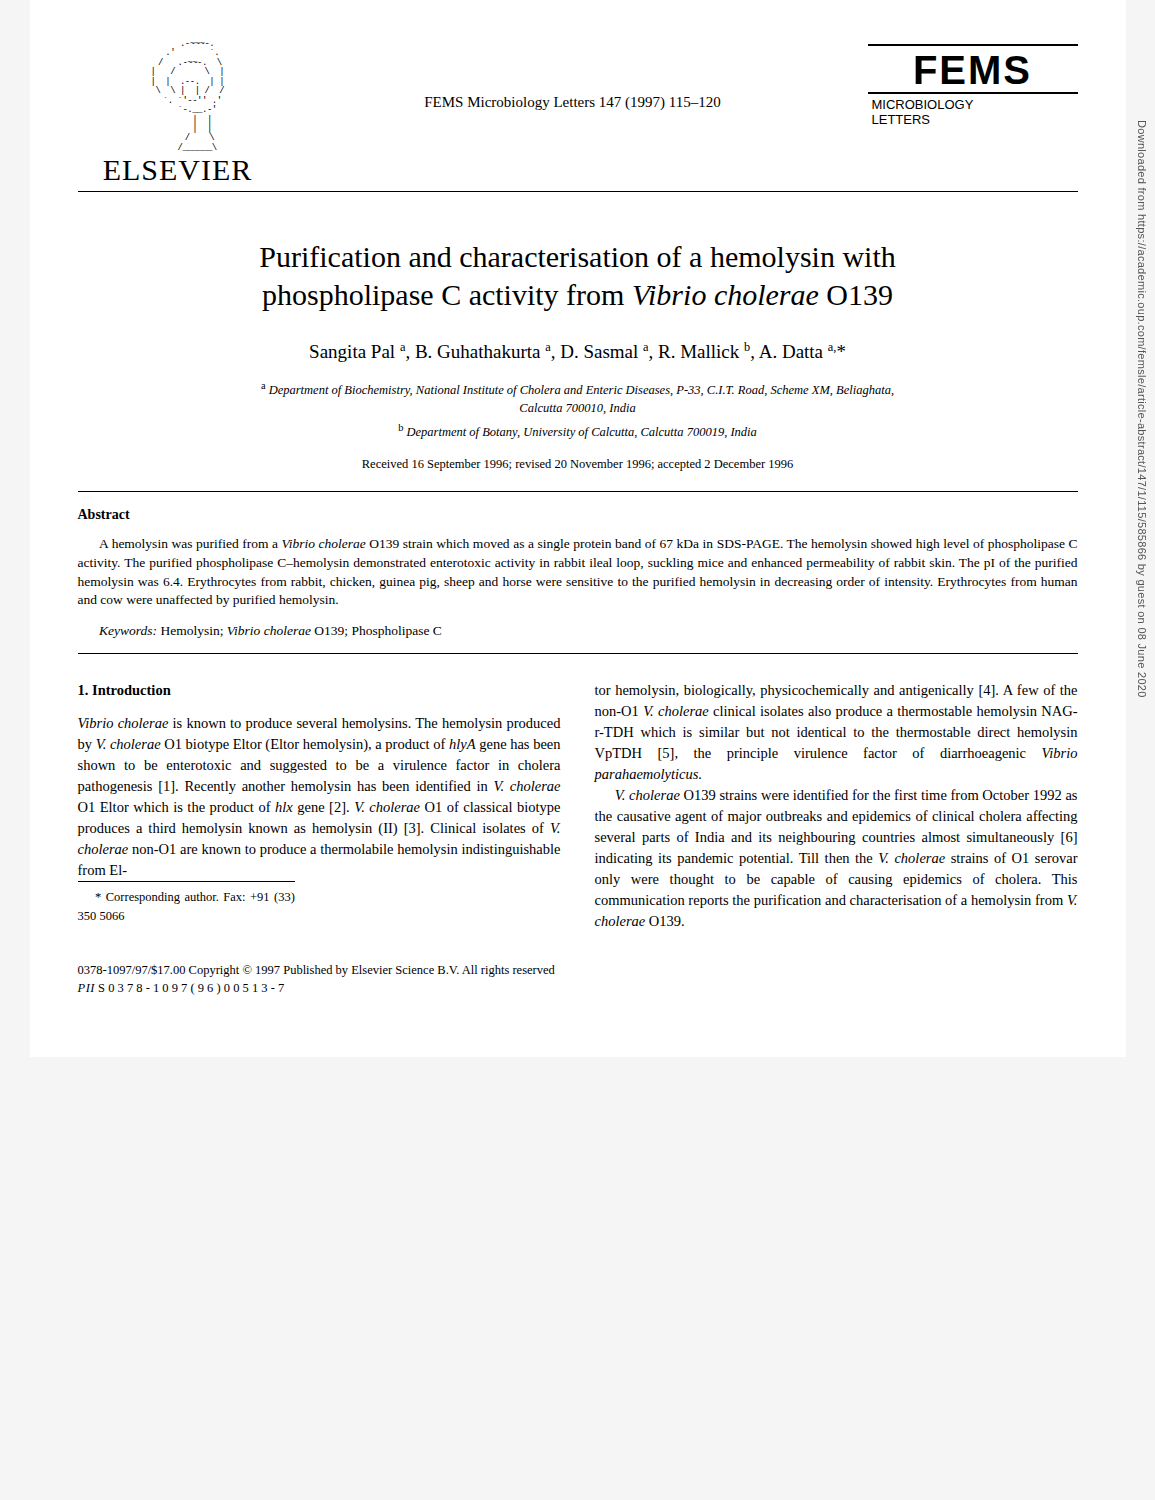Downloaded from https://academic.oup.com/femsle/article-abstract/147/1/115/585866 by guest on 08 June 2020
.-~~~-. .' `. / .-~~-. \ | / \ | | | .--. | | \ \ | | / / `. `'--'' .' `-.__.-' | | | | / \ /______\ ELSEVIER
FEMS Microbiology Letters 147 (1997) 115–120
FEMS
MICROBIOLOGY
LETTERS
Purification and characterisation of a hemolysin with
phospholipase C activity from Vibrio cholerae O139
Sangita Pal a, B. Guhathakurta a, D. Sasmal a, R. Mallick b, A. Datta a,*
a Department of Biochemistry, National Institute of Cholera and Enteric Diseases, P-33, C.I.T. Road, Scheme XM, Beliaghata,
Calcutta 700010, India
b Department of Botany, University of Calcutta, Calcutta 700019, India
Received 16 September 1996; revised 20 November 1996; accepted 2 December 1996
Abstract
A hemolysin was purified from a Vibrio cholerae O139 strain which moved as a single protein band of 67 kDa in SDS-PAGE. The hemolysin showed high level of phospholipase C activity. The purified phospholipase C–hemolysin demonstrated enterotoxic activity in rabbit ileal loop, suckling mice and enhanced permeability of rabbit skin. The pI of the purified hemolysin was 6.4. Erythrocytes from rabbit, chicken, guinea pig, sheep and horse were sensitive to the purified hemolysin in decreasing order of intensity. Erythrocytes from human and cow were unaffected by purified hemolysin.
Keywords: Hemolysin; Vibrio cholerae O139; Phospholipase C
1. Introduction
Vibrio cholerae is known to produce several hemolysins. The hemolysin produced by V. cholerae O1 biotype Eltor (Eltor hemolysin), a product of hlyA gene has been shown to be enterotoxic and suggested to be a virulence factor in cholera pathogenesis [1]. Recently another hemolysin has been identified in V. cholerae O1 Eltor which is the product of hlx gene [2]. V. cholerae O1 of classical biotype produces a third hemolysin known as hemolysin (II) [3]. Clinical isolates of V. cholerae non-O1 are known to produce a thermolabile hemolysin indistinguishable from El-
* Corresponding author. Fax: +91 (33) 350 5066
tor hemolysin, biologically, physicochemically and antigenically [4]. A few of the non-O1 V. cholerae clinical isolates also produce a thermostable hemolysin NAG-r-TDH which is similar but not identical to the thermostable direct hemolysin VpTDH [5], the principle virulence factor of diarrhoeagenic Vibrio parahaemolyticus.
V. cholerae O139 strains were identified for the first time from October 1992 as the causative agent of major outbreaks and epidemics of clinical cholera affecting several parts of India and its neighbouring countries almost simultaneously [6] indicating its pandemic potential. Till then the V. cholerae strains of O1 serovar only were thought to be capable of causing epidemics of cholera. This communication reports the purification and characterisation of a hemolysin from V. cholerae O139.
0378-1097/97/$17.00 Copyright © 1997 Published by Elsevier Science B.V. All rights reserved
PII S 0 3 7 8 - 1 0 9 7 ( 9 6 ) 0 0 5 1 3 - 7